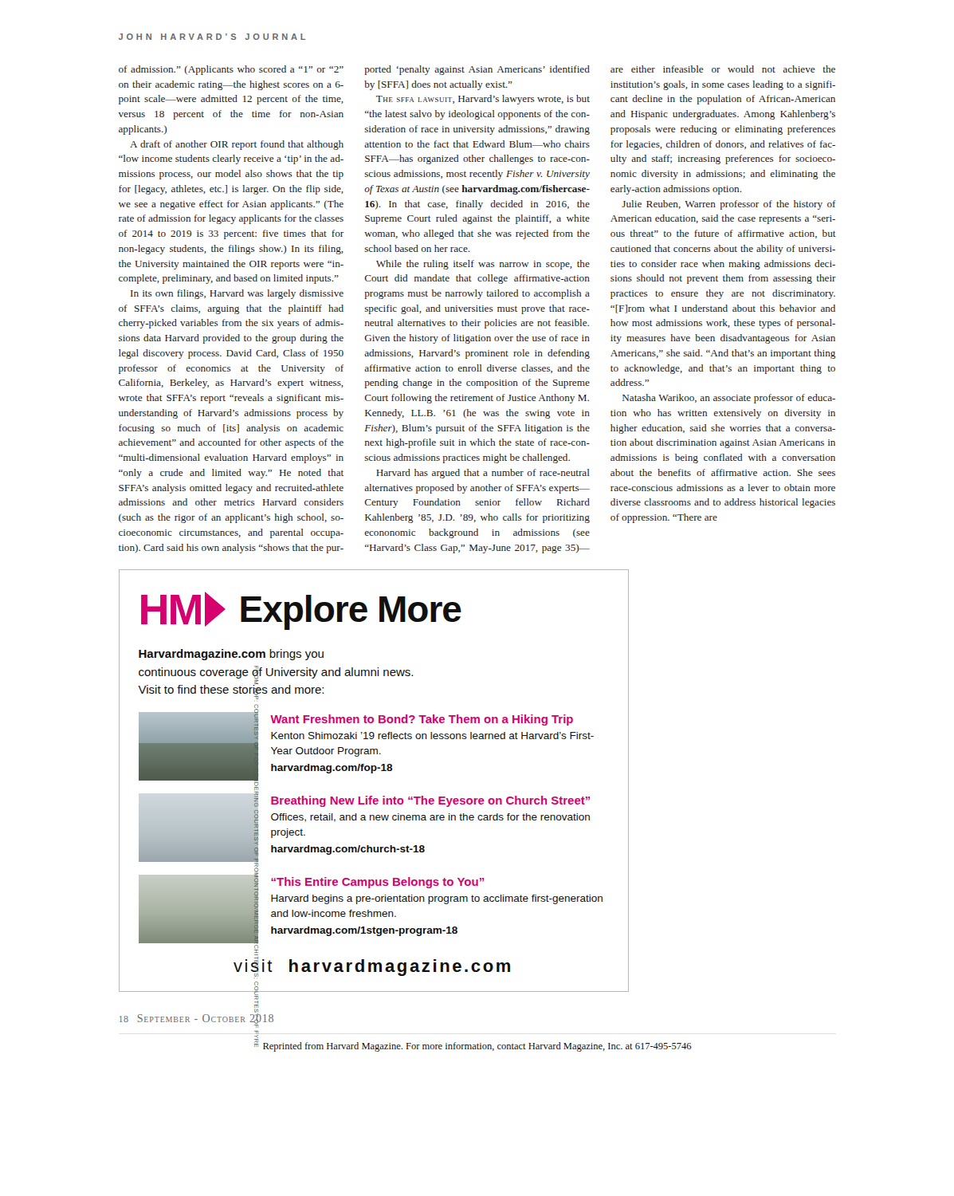John Harvard’s Journal
of admission.” (Applicants who scored a “1” or “2” on their academic rating—the highest scores on a 6-point scale—were admitted 12 percent of the time, versus 18 percent of the time for non-Asian applicants.)
A draft of another OIR report found that although “low income students clearly receive a ‘tip’ in the admissions process, our model also shows that the tip for [legacy, athletes, etc.] is larger. On the flip side, we see a negative effect for Asian applicants.” (The rate of admission for legacy applicants for the classes of 2014 to 2019 is 33 percent: five times that for non-legacy students, the filings show.) In its filing, the University maintained the OIR reports were “incomplete, preliminary, and based on limited inputs.”
In its own filings, Harvard was largely dismissive of SFFA’s claims, arguing that the plaintiff had cherry-picked variables from the six years of admissions data Harvard provided to the group during the legal discovery process. David Card, Class of 1950 professor of economics at the University of California, Berkeley, as Harvard’s expert witness, wrote that SFFA’s report “reveals a significant misunderstanding of Harvard’s admissions process by focusing so much of [its] analysis on academic achievement” and accounted for other aspects of the “multi-dimensional evaluation Harvard employs” in “only a crude and limited way.” He noted that SFFA’s analysis omitted legacy and recruited-athlete admissions and other metrics Harvard considers (such as the rigor of an applicant’s high school, socioeconomic circumstances, and parental occupation). Card said his own analysis “shows that the purported ‘penalty against Asian Americans’ identified by [SFFA] does not actually exist.”
The sffa lawsuit, Harvard’s lawyers wrote, is but “the latest salvo by ideological opponents of the consideration of race in university admissions,” drawing attention to the fact that Edward Blum—who chairs SFFA—has organized other challenges to race-conscious admissions, most recently Fisher v. University of Texas at Austin (see harvardmag.com/fishercase-16). In that case, finally decided in 2016, the Supreme Court ruled against the plaintiff, a white woman, who alleged that she was rejected from the school based on her race.
While the ruling itself was narrow in scope, the Court did mandate that college affirmative-action programs must be narrowly tailored to accomplish a specific goal, and universities must prove that race-neutral alternatives to their policies are not feasible. Given the history of litigation over the use of race in admissions, Harvard’s prominent role in defending affirmative action to enroll diverse classes, and the pending change in the composition of the Supreme Court following the retirement of Justice Anthony M. Kennedy, LL.B. ’61 (he was the swing vote in Fisher), Blum’s pursuit of the SFFA litigation is the next high-profile suit in which the state of race-conscious admissions practices might be challenged.
Harvard has argued that a number of race-neutral alternatives proposed by another of SFFA’s experts—Century Foundation senior fellow Richard Kahlenberg ’85, J.D. ’89, who calls for prioritizing econonomic background in admissions (see “Harvard’s Class Gap,” May-June 2017, page 35)—are either infeasible or would not achieve the institution’s goals, in some cases leading to a significant decline in the population of African-American and Hispanic undergraduates. Among Kahlenberg’s proposals were reducing or eliminating preferences for legacies, children of donors, and relatives of faculty and staff; increasing preferences for socioeconomic diversity in admissions; and eliminating the early-action admissions option.
Julie Reuben, Warren professor of the history of American education, said the case represents a “serious threat” to the future of affirmative action, but cautioned that concerns about the ability of universities to consider race when making admissions decisions should not prevent them from assessing their practices to ensure they are not discriminatory. “[F]rom what I understand about this behavior and how most admissions work, these types of personality measures have been disadvantageous for Asian Americans,” she said. “And that’s an important thing to acknowledge, and that’s an important thing to address.”
Natasha Warikoo, an associate professor of education who has written extensively on diversity in higher education, said she worries that a conversation about discrimination against Asian Americans in admissions is being conflated with a conversation about the benefits of affirmative action. She sees race-conscious admissions as a lever to obtain more diverse classrooms and to address historical legacies of oppression. “There are
HM Explore More
Harvardmagazine.com brings you
continuous coverage of University and alumni news.
Visit to find these stories and more:
Want Freshmen to Bond? Take Them on a Hiking Trip Kenton Shimozaki ’19 reflects on lessons learned at Harvard’s First-Year Outdoor Program. harvardmag.com/fop-18
Breathing New Life into “The Eyesore on Church Street” Offices, retail, and a new cinema are in the cards for the renovation project. harvardmag.com/church-st-18
“This Entire Campus Belongs to You” Harvard begins a pre-orientation program to acclimate first-generation and low-income freshmen. harvardmag.com/1stgen-program-18
visit harvardmagazine.com
FROM TOP: COURTESY OF FOP/RENDERING COURTESY OF PROMONTORIO/MERGE ARCHITECTS; COURTESY OF FYRE
18 September - October 2018
Reprinted from Harvard Magazine. For more information, contact Harvard Magazine, Inc. at 617-495-5746